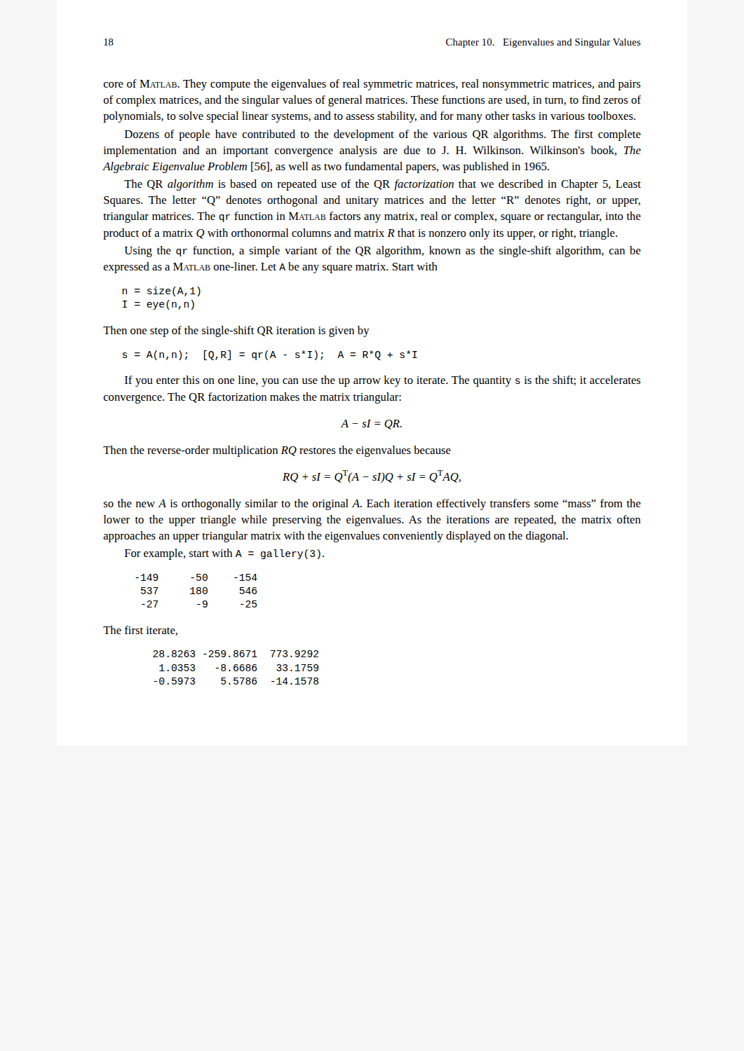18 Chapter 10. Eigenvalues and Singular Values
core of Matlab. They compute the eigenvalues of real symmetric matrices, real nonsymmetric matrices, and pairs of complex matrices, and the singular values of general matrices. These functions are used, in turn, to find zeros of polynomials, to solve special linear systems, and to assess stability, and for many other tasks in various toolboxes.
Dozens of people have contributed to the development of the various QR algorithms. The first complete implementation and an important convergence analysis are due to J. H. Wilkinson. Wilkinson's book, The Algebraic Eigenvalue Problem [56], as well as two fundamental papers, was published in 1965.
The QR algorithm is based on repeated use of the QR factorization that we described in Chapter 5, Least Squares. The letter “Q” denotes orthogonal and unitary matrices and the letter “R” denotes right, or upper, triangular matrices. The qr function in Matlab factors any matrix, real or complex, square or rectangular, into the product of a matrix Q with orthonormal columns and matrix R that is nonzero only its upper, or right, triangle.
Using the qr function, a simple variant of the QR algorithm, known as the single-shift algorithm, can be expressed as a Matlab one-liner. Let A be any square matrix. Start with
n = size(A,1)
I = eye(n,n)
Then one step of the single-shift QR iteration is given by
s = A(n,n);  [Q,R] = qr(A - s*I);  A = R*Q + s*I
If you enter this on one line, you can use the up arrow key to iterate. The quantity s is the shift; it accelerates convergence. The QR factorization makes the matrix triangular:
A − sI = QR.
Then the reverse-order multiplication RQ restores the eigenvalues because
RQ + sI = QT(A − sI)Q + sI = QTAQ,
so the new A is orthogonally similar to the original A. Each iteration effectively transfers some “mass” from the lower to the upper triangle while preserving the eigenvalues. As the iterations are repeated, the matrix often approaches an upper triangular matrix with the eigenvalues conveniently displayed on the diagonal.
For example, start with A = gallery(3).
  -149     -50    -154
   537     180     546
   -27      -9     -25
The first iterate,
     28.8263 -259.8671  773.9292
      1.0353   -8.6686   33.1759
     -0.5973    5.5786  -14.1578